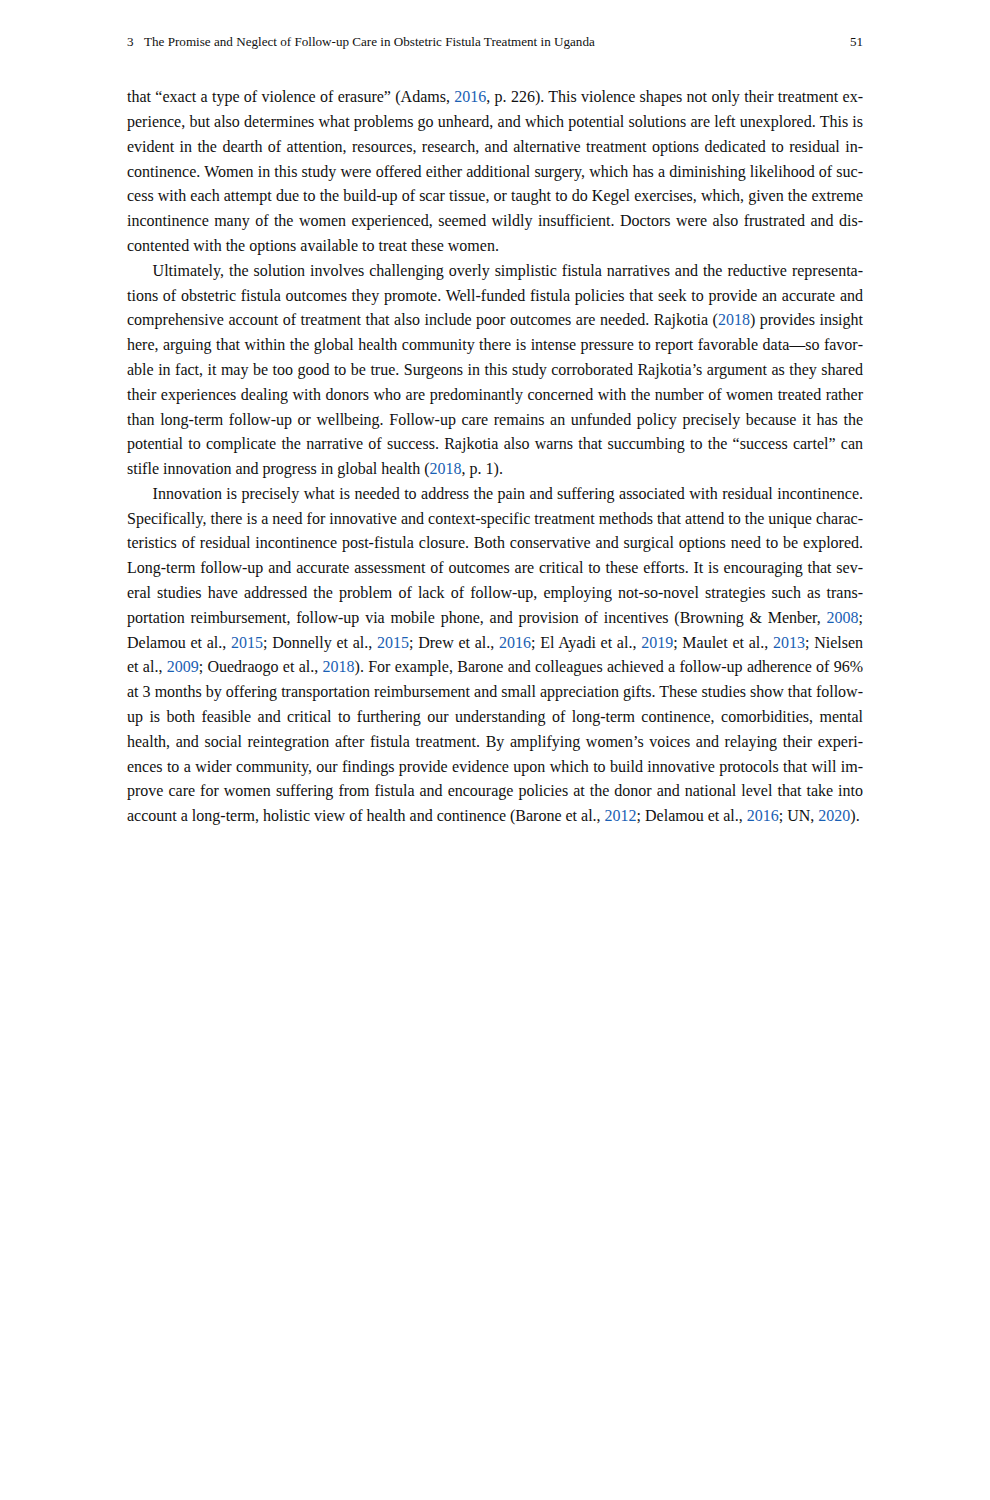3 The Promise and Neglect of Follow-up Care in Obstetric Fistula Treatment in Uganda 51
that “exact a type of violence of erasure” (Adams, 2016, p. 226). This violence shapes not only their treatment experience, but also determines what problems go unheard, and which potential solutions are left unexplored. This is evident in the dearth of attention, resources, research, and alternative treatment options dedicated to residual incontinence. Women in this study were offered either additional surgery, which has a diminishing likelihood of success with each attempt due to the build-up of scar tissue, or taught to do Kegel exercises, which, given the extreme incontinence many of the women experienced, seemed wildly insufficient. Doctors were also frustrated and discontented with the options available to treat these women.
Ultimately, the solution involves challenging overly simplistic fistula narratives and the reductive representations of obstetric fistula outcomes they promote. Well-funded fistula policies that seek to provide an accurate and comprehensive account of treatment that also include poor outcomes are needed. Rajkotia (2018) provides insight here, arguing that within the global health community there is intense pressure to report favorable data—so favorable in fact, it may be too good to be true. Surgeons in this study corroborated Rajkotia’s argument as they shared their experiences dealing with donors who are predominantly concerned with the number of women treated rather than long-term follow-up or wellbeing. Follow-up care remains an unfunded policy precisely because it has the potential to complicate the narrative of success. Rajkotia also warns that succumbing to the “success cartel” can stifle innovation and progress in global health (2018, p. 1).
Innovation is precisely what is needed to address the pain and suffering associated with residual incontinence. Specifically, there is a need for innovative and context-specific treatment methods that attend to the unique characteristics of residual incontinence post-fistula closure. Both conservative and surgical options need to be explored. Long-term follow-up and accurate assessment of outcomes are critical to these efforts. It is encouraging that several studies have addressed the problem of lack of follow-up, employing not-so-novel strategies such as transportation reimbursement, follow-up via mobile phone, and provision of incentives (Browning & Menber, 2008; Delamou et al., 2015; Donnelly et al., 2015; Drew et al., 2016; El Ayadi et al., 2019; Maulet et al., 2013; Nielsen et al., 2009; Ouedraogo et al., 2018). For example, Barone and colleagues achieved a follow-up adherence of 96% at 3 months by offering transportation reimbursement and small appreciation gifts. These studies show that follow-up is both feasible and critical to furthering our understanding of long-term continence, comorbidities, mental health, and social reintegration after fistula treatment. By amplifying women’s voices and relaying their experiences to a wider community, our findings provide evidence upon which to build innovative protocols that will improve care for women suffering from fistula and encourage policies at the donor and national level that take into account a long-term, holistic view of health and continence (Barone et al., 2012; Delamou et al., 2016; UN, 2020).